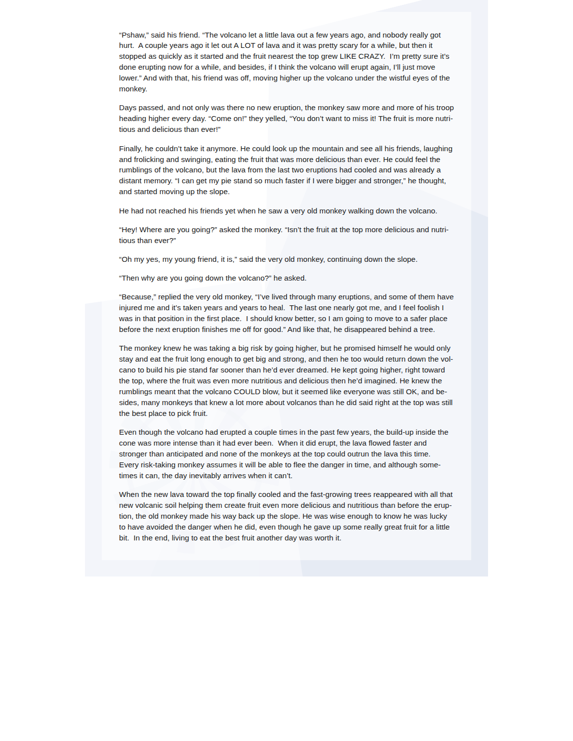“Pshaw,” said his friend. “The volcano let a little lava out a few years ago, and nobody really got hurt. A couple years ago it let out A LOT of lava and it was pretty scary for a while, but then it stopped as quickly as it started and the fruit nearest the top grew LIKE CRAZY. I’m pretty sure it’s done erupting now for a while, and besides, if I think the volcano will erupt again, I’ll just move lower.” And with that, his friend was off, moving higher up the volcano under the wistful eyes of the monkey.
Days passed, and not only was there no new eruption, the monkey saw more and more of his troop heading higher every day. “Come on!” they yelled, “You don’t want to miss it! The fruit is more nutritious and delicious than ever!”
Finally, he couldn’t take it anymore. He could look up the mountain and see all his friends, laughing and frolicking and swinging, eating the fruit that was more delicious than ever. He could feel the rumblings of the volcano, but the lava from the last two eruptions had cooled and was already a distant memory. “I can get my pie stand so much faster if I were bigger and stronger,” he thought, and started moving up the slope.
He had not reached his friends yet when he saw a very old monkey walking down the volcano.
“Hey! Where are you going?” asked the monkey. “Isn’t the fruit at the top more delicious and nutritious than ever?”
“Oh my yes, my young friend, it is,” said the very old monkey, continuing down the slope.
“Then why are you going down the volcano?” he asked.
“Because,” replied the very old monkey, “I’ve lived through many eruptions, and some of them have injured me and it’s taken years and years to heal. The last one nearly got me, and I feel foolish I was in that position in the first place. I should know better, so I am going to move to a safer place before the next eruption finishes me off for good.” And like that, he disappeared behind a tree.
The monkey knew he was taking a big risk by going higher, but he promised himself he would only stay and eat the fruit long enough to get big and strong, and then he too would return down the volcano to build his pie stand far sooner than he’d ever dreamed. He kept going higher, right toward the top, where the fruit was even more nutritious and delicious then he’d imagined. He knew the rumblings meant that the volcano COULD blow, but it seemed like everyone was still OK, and besides, many monkeys that knew a lot more about volcanos than he did said right at the top was still the best place to pick fruit.
Even though the volcano had erupted a couple times in the past few years, the build-up inside the cone was more intense than it had ever been. When it did erupt, the lava flowed faster and stronger than anticipated and none of the monkeys at the top could outrun the lava this time. Every risk-taking monkey assumes it will be able to flee the danger in time, and although sometimes it can, the day inevitably arrives when it can’t.
When the new lava toward the top finally cooled and the fast-growing trees reappeared with all that new volcanic soil helping them create fruit even more delicious and nutritious than before the eruption, the old monkey made his way back up the slope. He was wise enough to know he was lucky to have avoided the danger when he did, even though he gave up some really great fruit for a little bit. In the end, living to eat the best fruit another day was worth it.